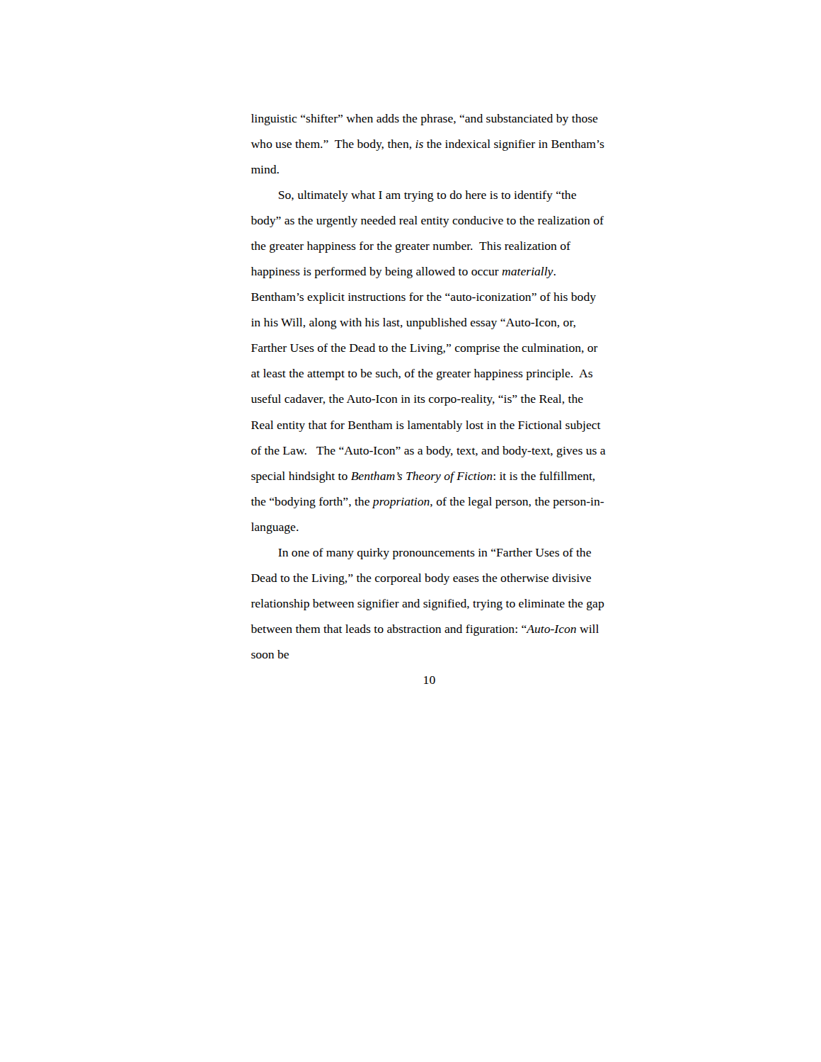linguistic “shifter” when adds the phrase, “and substanciated by those who use them.” The body, then, is the indexical signifier in Bentham’s mind.
So, ultimately what I am trying to do here is to identify “the body” as the urgently needed real entity conducive to the realization of the greater happiness for the greater number. This realization of happiness is performed by being allowed to occur materially. Bentham’s explicit instructions for the “auto-iconization” of his body in his Will, along with his last, unpublished essay “Auto-Icon, or, Farther Uses of the Dead to the Living,” comprise the culmination, or at least the attempt to be such, of the greater happiness principle. As useful cadaver, the Auto-Icon in its corpo-reality, “is” the Real, the Real entity that for Bentham is lamentably lost in the Fictional subject of the Law. The “Auto-Icon” as a body, text, and body-text, gives us a special hindsight to Bentham’s Theory of Fiction: it is the fulfillment, the “bodying forth”, the propriation, of the legal person, the person-in-language.
In one of many quirky pronouncements in “Farther Uses of the Dead to the Living,” the corporeal body eases the otherwise divisive relationship between signifier and signified, trying to eliminate the gap between them that leads to abstraction and figuration: “Auto-Icon will soon be
10